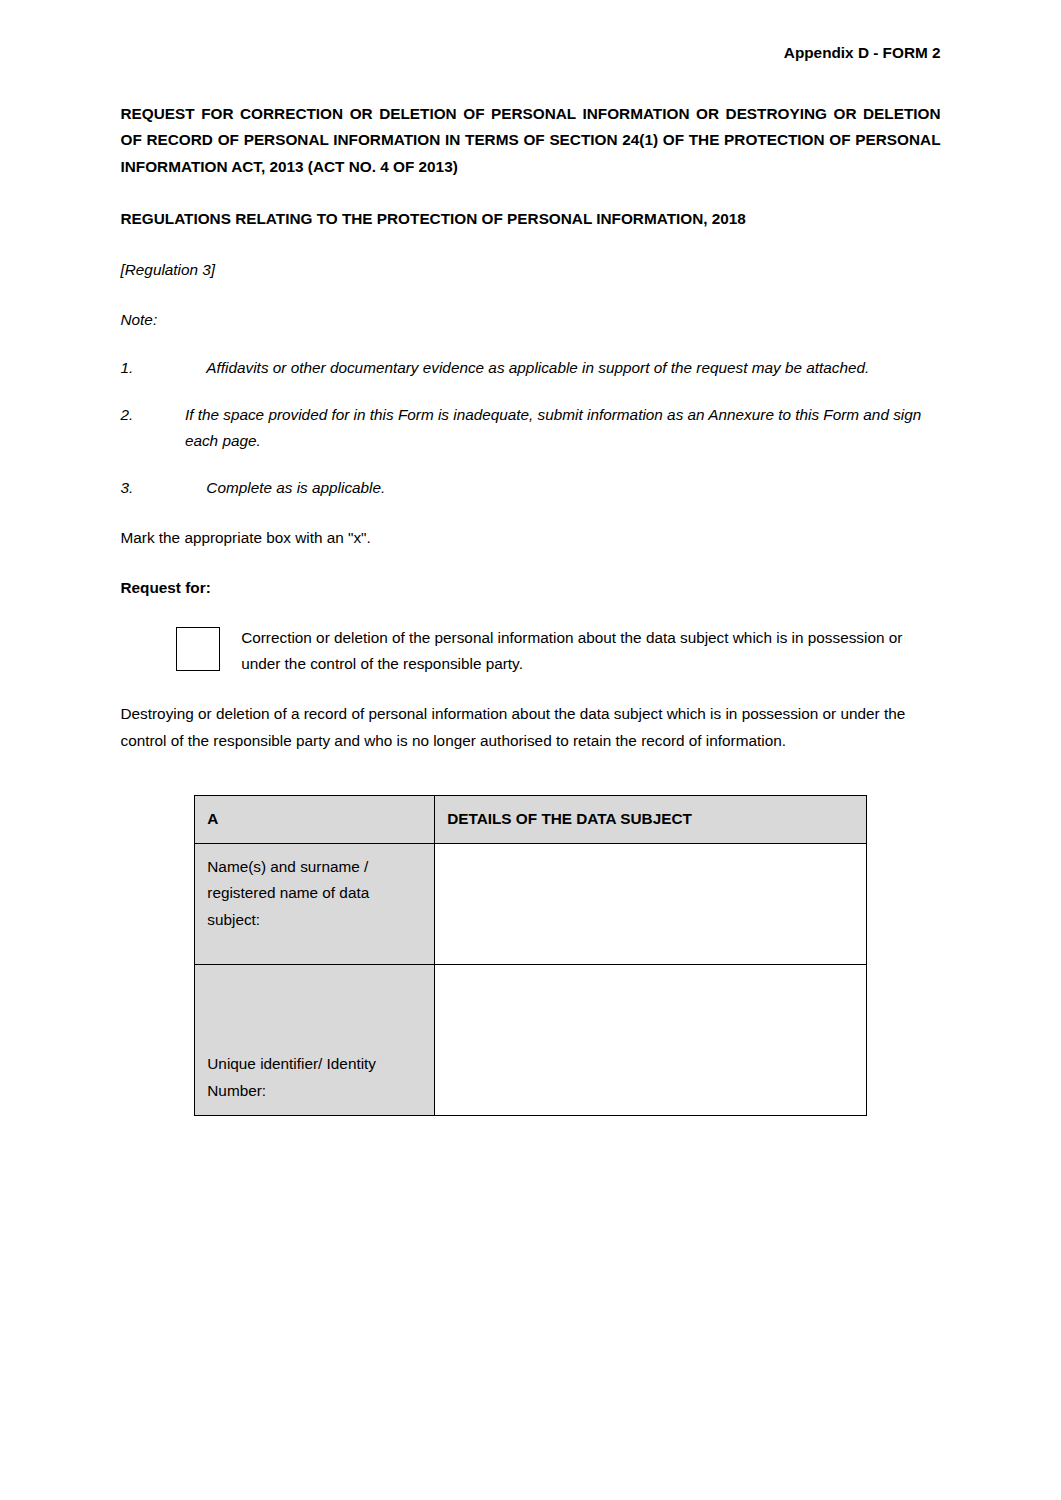Appendix D - FORM 2
REQUEST FOR CORRECTION OR DELETION OF PERSONAL INFORMATION OR DESTROYING OR DELETION OF RECORD OF PERSONAL INFORMATION IN TERMS OF SECTION 24(1) OF THE PROTECTION OF PERSONAL INFORMATION ACT, 2013 (ACT NO. 4 OF 2013)
REGULATIONS RELATING TO THE PROTECTION OF PERSONAL INFORMATION, 2018
[Regulation 3]
Note:
Affidavits or other documentary evidence as applicable in support of the request may be attached.
If the space provided for in this Form is inadequate, submit information as an Annexure to this Form and sign each page.
Complete as is applicable.
Mark the appropriate box with an "x".
Request for:
Correction or deletion of the personal information about the data subject which is in possession or under the control of the responsible party.
Destroying or deletion of a record of personal information about the data subject which is in possession or under the control of the responsible party and who is no longer authorised to retain the record of information.
| A | DETAILS OF THE DATA SUBJECT |
| Name(s) and surname / registered name of data subject: | |
| Unique identifier/ Identity Number: | |